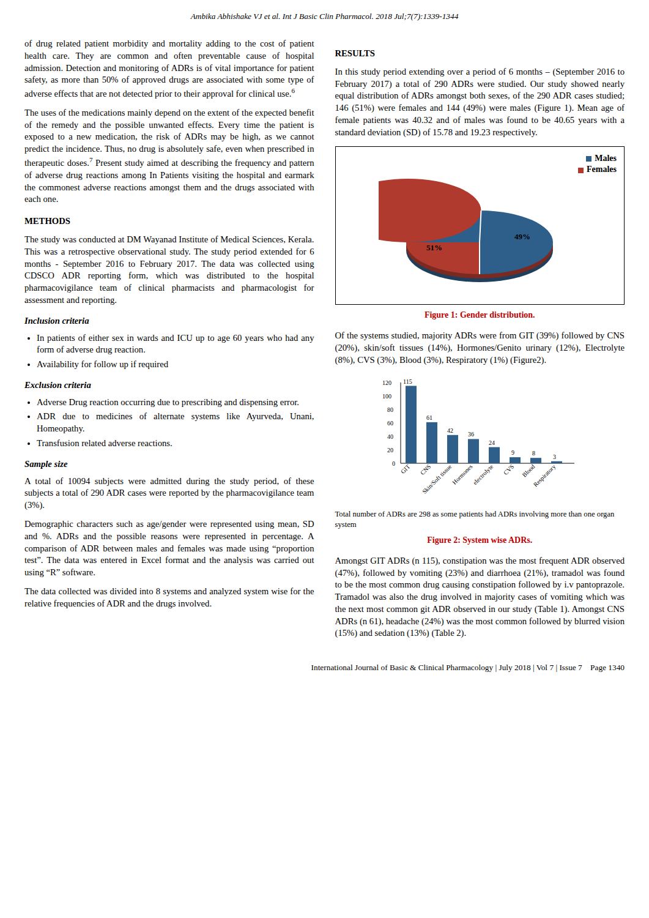Ambika Abhishake VJ et al. Int J Basic Clin Pharmacol. 2018 Jul;7(7):1339-1344
of drug related patient morbidity and mortality adding to the cost of patient health care. They are common and often preventable cause of hospital admission. Detection and monitoring of ADRs is of vital importance for patient safety, as more than 50% of approved drugs are associated with some type of adverse effects that are not detected prior to their approval for clinical use.6
The uses of the medications mainly depend on the extent of the expected benefit of the remedy and the possible unwanted effects. Every time the patient is exposed to a new medication, the risk of ADRs may be high, as we cannot predict the incidence. Thus, no drug is absolutely safe, even when prescribed in therapeutic doses.7 Present study aimed at describing the frequency and pattern of adverse drug reactions among In Patients visiting the hospital and earmark the commonest adverse reactions amongst them and the drugs associated with each one.
Methods
The study was conducted at DM Wayanad Institute of Medical Sciences, Kerala. This was a retrospective observational study. The study period extended for 6 months - September 2016 to February 2017. The data was collected using CDSCO ADR reporting form, which was distributed to the hospital pharmacovigilance team of clinical pharmacists and pharmacologist for assessment and reporting.
Inclusion criteria
In patients of either sex in wards and ICU up to age 60 years who had any form of adverse drug reaction.
Availability for follow up if required
Exclusion criteria
Adverse Drug reaction occurring due to prescribing and dispensing error.
ADR due to medicines of alternate systems like Ayurveda, Unani, Homeopathy.
Transfusion related adverse reactions.
Sample size
A total of 10094 subjects were admitted during the study period, of these subjects a total of 290 ADR cases were reported by the pharmacovigilance team (3%).
Demographic characters such as age/gender were represented using mean, SD and %. ADRs and the possible reasons were represented in percentage. A comparison of ADR between males and females was made using “proportion test”. The data was entered in Excel format and the analysis was carried out using “R” software.
The data collected was divided into 8 systems and analyzed system wise for the relative frequencies of ADR and the drugs involved.
Results
In this study period extending over a period of 6 months – (September 2016 to February 2017) a total of 290 ADRs were studied. Our study showed nearly equal distribution of ADRs amongst both sexes, of the 290 ADR cases studied; 146 (51%) were females and 144 (49%) were males (Figure 1). Mean age of female patients was 40.32 and of males was found to be 40.65 years with a standard deviation (SD) of 15.78 and 19.23 respectively.
Males
Females
49% 51%
Figure 1: Gender distribution.
Of the systems studied, majority ADRs were from GIT (39%) followed by CNS (20%), skin/soft tissues (14%), Hormones/Genito urinary (12%), Electrolyte (8%), CVS (3%), Blood (3%), Respiratory (1%) (Figure2).
120 100 80 60 40 20 0 115 61 42 36 24 9 8 3 GIT CNS Skin/Soft tissue Hormones electrolyte CVS Blood Respiratory
Total number of ADRs are 298 as some patients had ADRs involving more than one organ system
Figure 2: System wise ADRs.
Amongst GIT ADRs (n 115), constipation was the most frequent ADR observed (47%), followed by vomiting (23%) and diarrhoea (21%), tramadol was found to be the most common drug causing constipation followed by i.v pantoprazole. Tramadol was also the drug involved in majority cases of vomiting which was the next most common git ADR observed in our study (Table 1). Amongst CNS ADRs (n 61), headache (24%) was the most common followed by blurred vision (15%) and sedation (13%) (Table 2).
International Journal of Basic & Clinical Pharmacology | July 2018 | Vol 7 | Issue 7 Page 1340